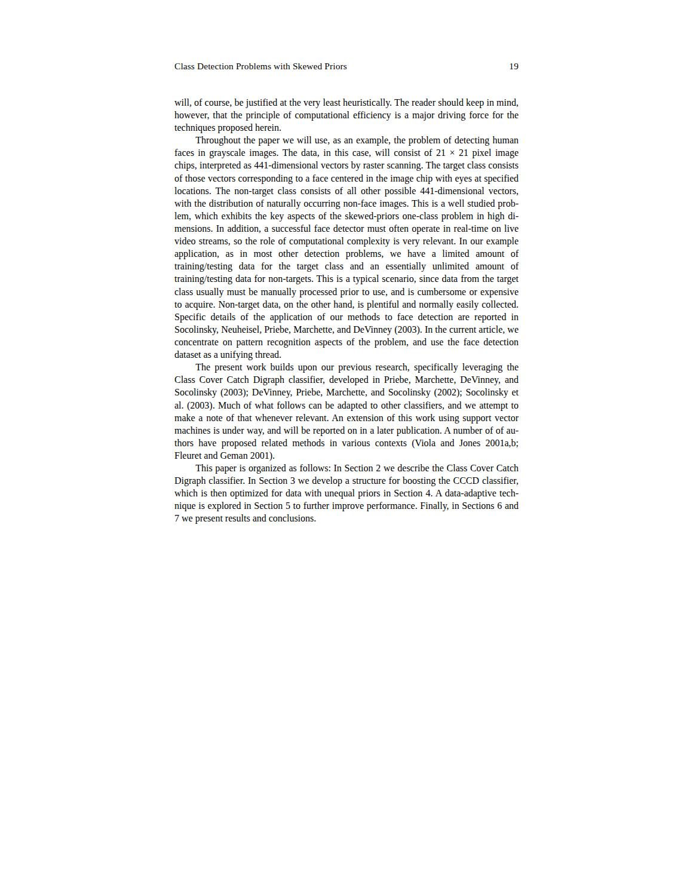Class Detection Problems with Skewed Priors 19
will, of course, be justified at the very least heuristically. The reader should keep in mind, however, that the principle of computational efficiency is a major driving force for the techniques proposed herein.
Throughout the paper we will use, as an example, the problem of detecting human faces in grayscale images. The data, in this case, will consist of 21 × 21 pixel image chips, interpreted as 441-dimensional vectors by raster scanning. The target class consists of those vectors corresponding to a face centered in the image chip with eyes at specified locations. The non-target class consists of all other possible 441-dimensional vectors, with the distribution of naturally occurring non-face images. This is a well studied problem, which exhibits the key aspects of the skewed-priors one-class problem in high dimensions. In addition, a successful face detector must often operate in real-time on live video streams, so the role of computational complexity is very relevant. In our example application, as in most other detection problems, we have a limited amount of training/testing data for the target class and an essentially unlimited amount of training/testing data for non-targets. This is a typical scenario, since data from the target class usually must be manually processed prior to use, and is cumbersome or expensive to acquire. Non-target data, on the other hand, is plentiful and normally easily collected. Specific details of the application of our methods to face detection are reported in Socolinsky, Neuheisel, Priebe, Marchette, and DeVinney (2003). In the current article, we concentrate on pattern recognition aspects of the problem, and use the face detection dataset as a unifying thread.
The present work builds upon our previous research, specifically leveraging the Class Cover Catch Digraph classifier, developed in Priebe, Marchette, DeVinney, and Socolinsky (2003); DeVinney, Priebe, Marchette, and Socolinsky (2002); Socolinsky et al. (2003). Much of what follows can be adapted to other classifiers, and we attempt to make a note of that whenever relevant. An extension of this work using support vector machines is under way, and will be reported on in a later publication. A number of of authors have proposed related methods in various contexts (Viola and Jones 2001a,b; Fleuret and Geman 2001).
This paper is organized as follows: In Section 2 we describe the Class Cover Catch Digraph classifier. In Section 3 we develop a structure for boosting the CCCD classifier, which is then optimized for data with unequal priors in Section 4. A data-adaptive technique is explored in Section 5 to further improve performance. Finally, in Sections 6 and 7 we present results and conclusions.